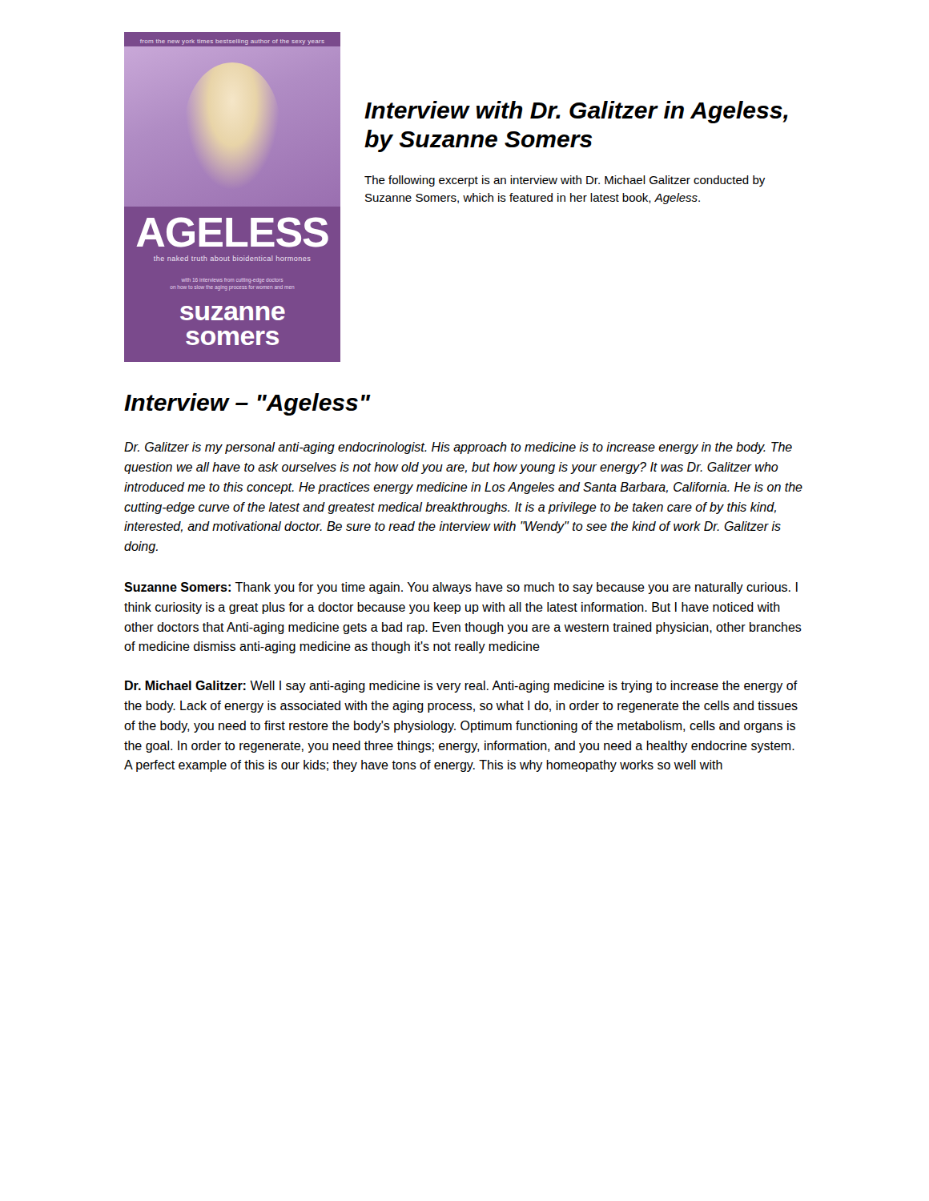from the new york times bestselling author of the sexy years
AGELESS
the naked truth about bioidentical hormones
with 16 interviews from cutting-edge doctors
on how to slow the aging process for women and men
suzanne
somers
Interview with Dr. Galitzer in Ageless, by Suzanne Somers
The following excerpt is an interview with Dr. Michael Galitzer conducted by Suzanne Somers, which is featured in her latest book, Ageless.
Interview – "Ageless"
Dr. Galitzer is my personal anti-aging endocrinologist. His approach to medicine is to increase energy in the body. The question we all have to ask ourselves is not how old you are, but how young is your energy? It was Dr. Galitzer who introduced me to this concept. He practices energy medicine in Los Angeles and Santa Barbara, California. He is on the cutting-edge curve of the latest and greatest medical breakthroughs. It is a privilege to be taken care of by this kind, interested, and motivational doctor. Be sure to read the interview with "Wendy" to see the kind of work Dr. Galitzer is doing.
Suzanne Somers: Thank you for you time again. You always have so much to say because you are naturally curious. I think curiosity is a great plus for a doctor because you keep up with all the latest information. But I have noticed with other doctors that Anti-aging medicine gets a bad rap. Even though you are a western trained physician, other branches of medicine dismiss anti-aging medicine as though it's not really medicine
Dr. Michael Galitzer: Well I say anti-aging medicine is very real. Anti-aging medicine is trying to increase the energy of the body. Lack of energy is associated with the aging process, so what I do, in order to regenerate the cells and tissues of the body, you need to first restore the body's physiology. Optimum functioning of the metabolism, cells and organs is the goal. In order to regenerate, you need three things; energy, information, and you need a healthy endocrine system. A perfect example of this is our kids; they have tons of energy. This is why homeopathy works so well with